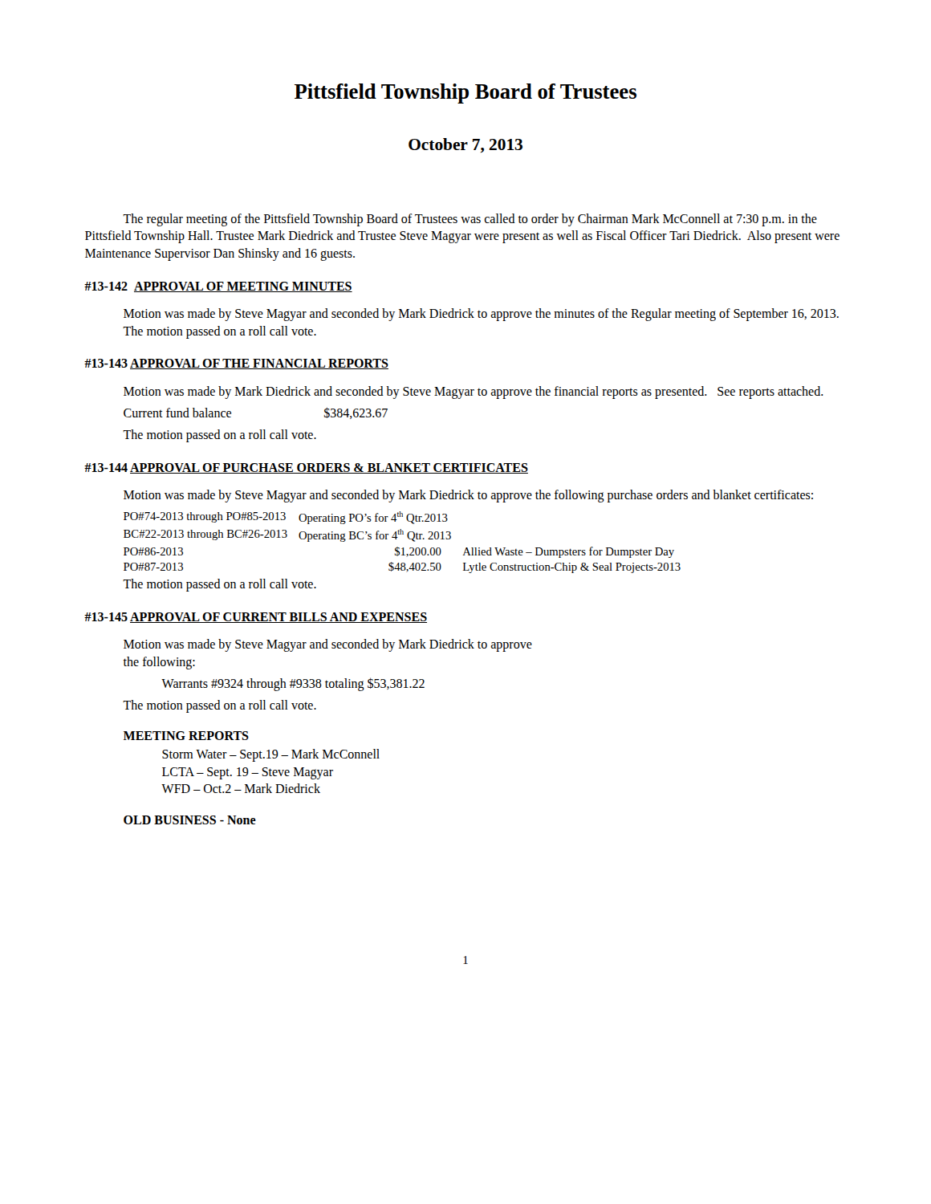Pittsfield Township Board of Trustees
October 7, 2013
The regular meeting of the Pittsfield Township Board of Trustees was called to order by Chairman Mark McConnell at 7:30 p.m. in the Pittsfield Township Hall. Trustee Mark Diedrick and Trustee Steve Magyar were present as well as Fiscal Officer Tari Diedrick. Also present were Maintenance Supervisor Dan Shinsky and 16 guests.
#13-142 APPROVAL OF MEETING MINUTES
Motion was made by Steve Magyar and seconded by Mark Diedrick to approve the minutes of the Regular meeting of September 16, 2013. The motion passed on a roll call vote.
#13-143 APPROVAL OF THE FINANCIAL REPORTS
Motion was made by Mark Diedrick and seconded by Steve Magyar to approve the financial reports as presented. See reports attached.
Current fund balance$384,623.67
The motion passed on a roll call vote.
#13-144 APPROVAL OF PURCHASE ORDERS & BLANKET CERTIFICATES
Motion was made by Steve Magyar and seconded by Mark Diedrick to approve the following purchase orders and blanket certificates:
| PO#74-2013 through PO#85-2013 | Operating PO’s for 4 th Qtr.2013 |
| BC#22-2013 through BC#26-2013 | Operating BC’s for 4 th Qtr. 2013 |
| PO#86-2013 | $1,200.00 | Allied Waste – Dumpsters for Dumpster Day |
| PO#87-2013 | $48,402.50 | Lytle Construction-Chip & Seal Projects-2013 |
The motion passed on a roll call vote.
#13-145 APPROVAL OF CURRENT BILLS AND EXPENSES
Motion was made by Steve Magyar and seconded by Mark Diedrick to approve
the following:
Warrants #9324 through #9338 totaling $53,381.22
The motion passed on a roll call vote.
MEETING REPORTS
Storm Water – Sept.19 – Mark McConnell
LCTA – Sept. 19 – Steve Magyar
WFD – Oct.2 – Mark Diedrick
OLD BUSINESS - None
1